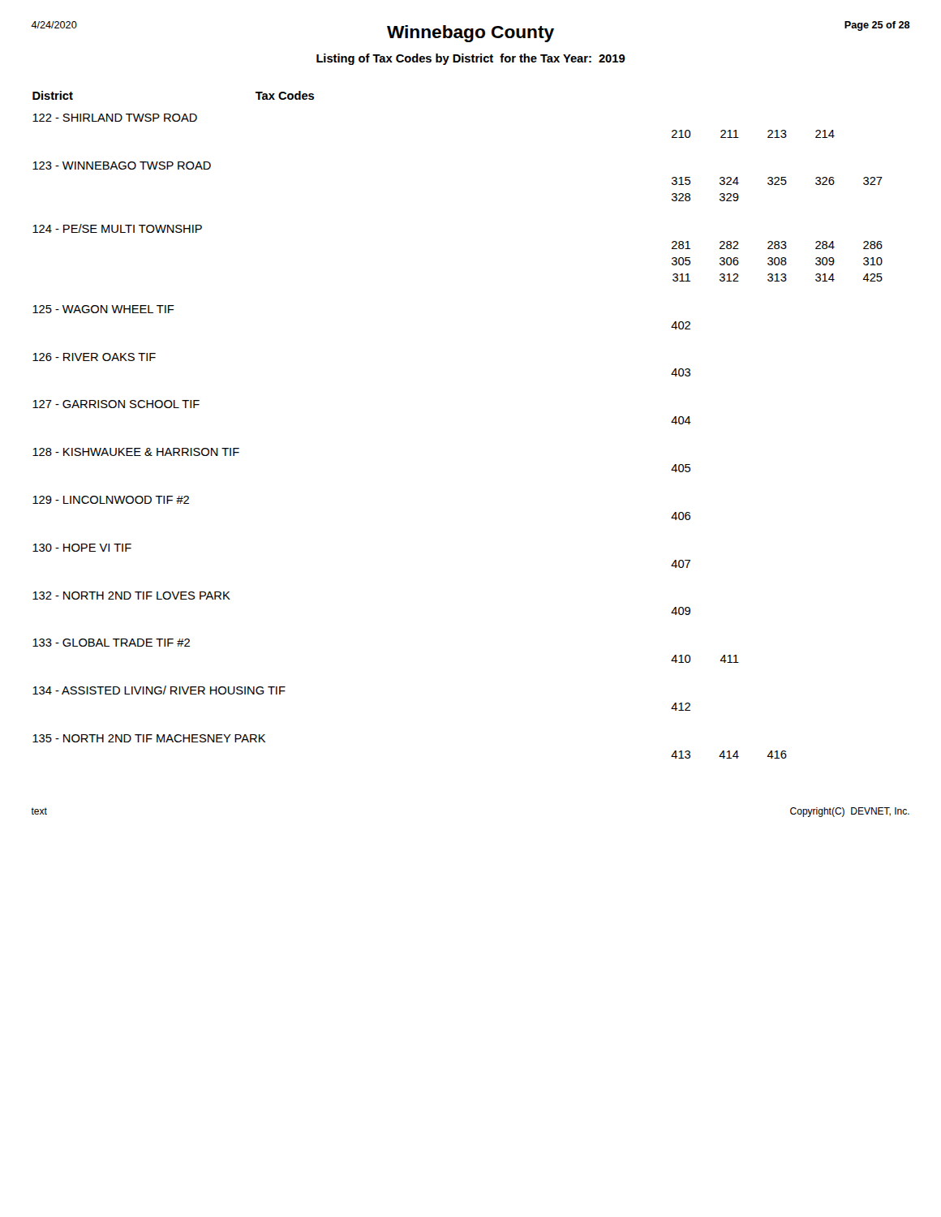4/24/2020
Page 25 of 28
Winnebago County
Listing of Tax Codes by District for the Tax Year: 2019
| District | Tax Codes |
| --- | --- |
| 122 - SHIRLAND TWSP ROAD |
| | 210 | 211 | 213 | 214 | |
| 123 - WINNEBAGO TWSP ROAD |
| | 315 | 324 | 325 | 326 | 327 |
| | 328 | 329 | | | |
| 124 - PE/SE MULTI TOWNSHIP |
| | 281 | 282 | 283 | 284 | 286 |
| | 305 | 306 | 308 | 309 | 310 |
| | 311 | 312 | 313 | 314 | 425 |
| 125 - WAGON WHEEL TIF |
| | 402 | | | | |
| 126 - RIVER OAKS TIF |
| | 403 | | | | |
| 127 - GARRISON SCHOOL TIF |
| | 404 | | | | |
| 128 - KISHWAUKEE & HARRISON TIF |
| | 405 | | | | |
| 129 - LINCOLNWOOD TIF #2 |
| | 406 | | | | |
| 130 - HOPE VI TIF |
| | 407 | | | | |
| 132 - NORTH 2ND TIF LOVES PARK |
| | 409 | | | | |
| 133 - GLOBAL TRADE TIF #2 |
| | 410 | 411 | | | |
| 134 - ASSISTED LIVING/ RIVER HOUSING TIF |
| | 412 | | | | |
| 135 - NORTH 2ND TIF MACHESNEY PARK |
| | 413 | 414 | 416 | | |
text
Copyright(C) DEVNET, Inc.